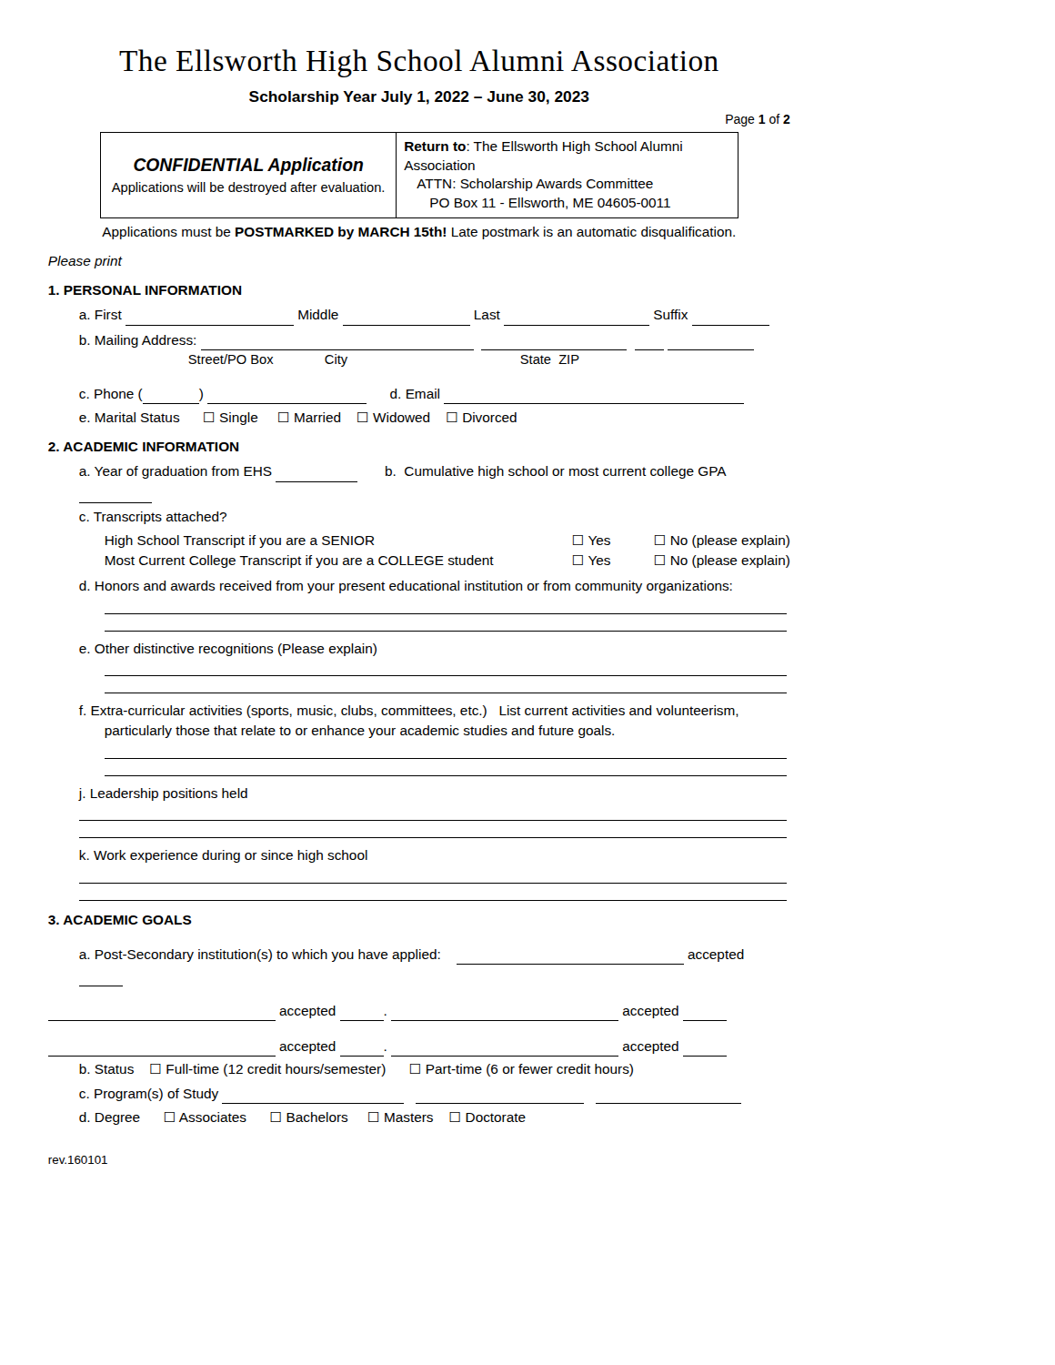The Ellsworth High School Alumni Association
Scholarship Year July 1, 2022 – June 30, 2023
Page 1 of 2
| CONFIDENTIAL Application Applications will be destroyed after evaluation. | Return to : The Ellsworth High School Alumni Association ATTN: Scholarship Awards Committee PO Box 11 - Ellsworth, ME 04605-0011 |
Applications must be POSTMARKED by MARCH 15th! Late postmark is an automatic disqualification.
Please print
1. PERSONAL INFORMATION
a. First Middle Last Suffix
b. Mailing Address:
Street/PO Box City State ZIP
c. Phone ( ) d. Email
e. Marital Status ☐ Single ☐ Married ☐ Widowed ☐ Divorced
2. ACADEMIC INFORMATION
a. Year of graduation from EHS b. Cumulative high school or most current college GPA
c. Transcripts attached?
High School Transcript if you are a SENIOR ☐ Yes ☐ No (please explain)
Most Current College Transcript if you are a COLLEGE student ☐ Yes ☐ No (please explain)
d. Honors and awards received from your present educational institution or from community organizations:
e. Other distinctive recognitions (Please explain)
f. Extra-curricular activities (sports, music, clubs, committees, etc.) List current activities and volunteerism,
particularly those that relate to or enhance your academic studies and future goals.
j. Leadership positions held
k. Work experience during or since high school
3. ACADEMIC GOALS
a. Post-Secondary institution(s) to which you have applied: accepted
accepted . accepted
accepted . accepted
b. Status ☐ Full-time (12 credit hours/semester) ☐ Part-time (6 or fewer credit hours)
c. Program(s) of Study
d. Degree ☐ Associates ☐ Bachelors ☐ Masters ☐ Doctorate
rev.160101